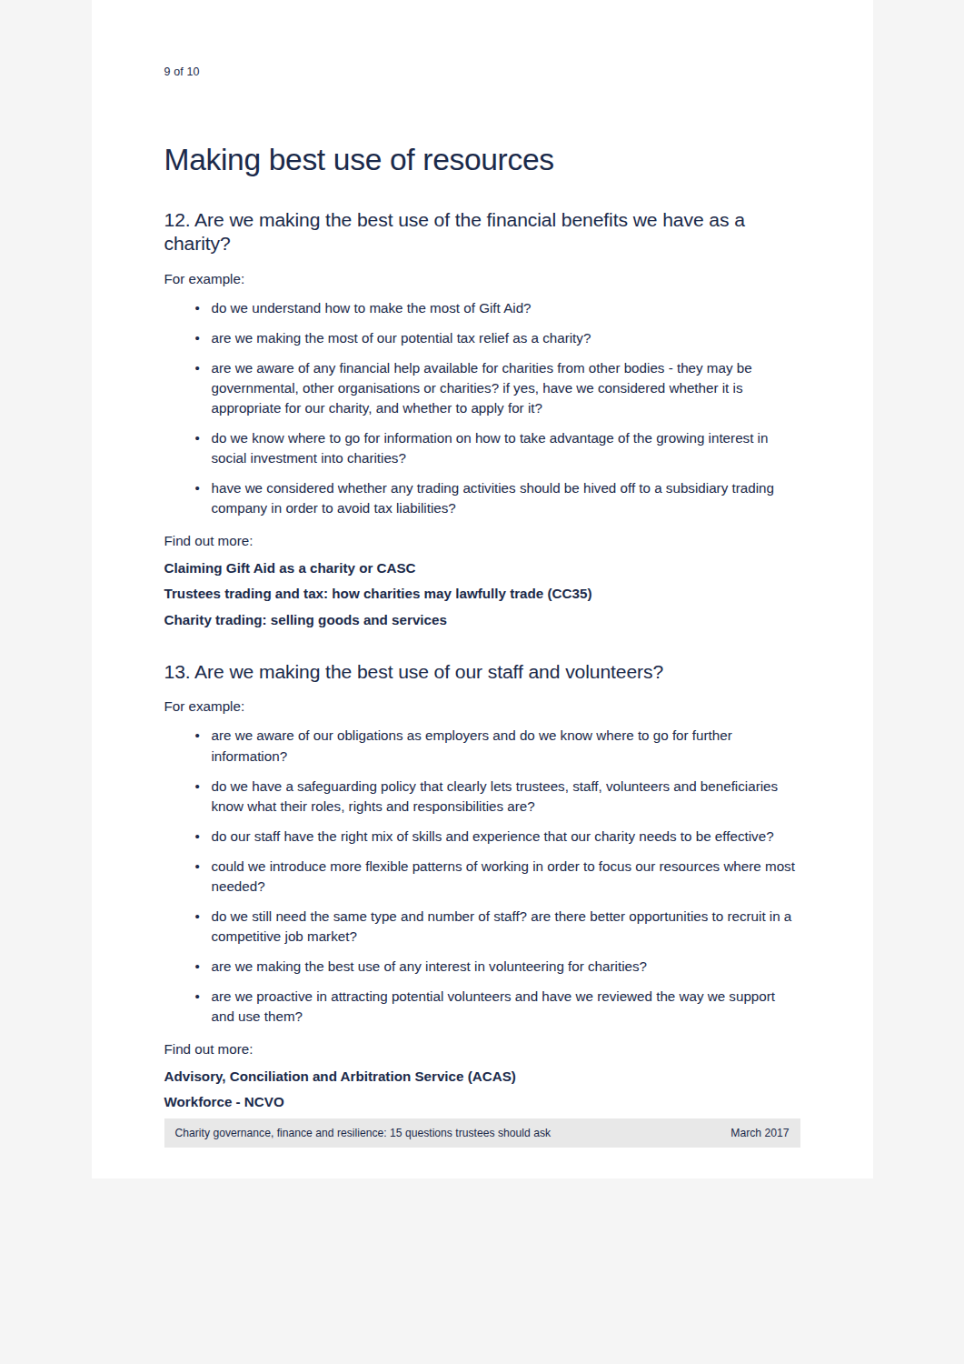9 of 10
Making best use of resources
12. Are we making the best use of the financial benefits we have as a charity?
For example:
do we understand how to make the most of Gift Aid?
are we making the most of our potential tax relief as a charity?
are we aware of any financial help available for charities from other bodies - they may be governmental, other organisations or charities? if yes, have we considered whether it is appropriate for our charity, and whether to apply for it?
do we know where to go for information on how to take advantage of the growing interest in social investment into charities?
have we considered whether any trading activities should be hived off to a subsidiary trading company in order to avoid tax liabilities?
Find out more:
Claiming Gift Aid as a charity or CASC
Trustees trading and tax: how charities may lawfully trade (CC35)
Charity trading: selling goods and services
13. Are we making the best use of our staff and volunteers?
For example:
are we aware of our obligations as employers and do we know where to go for further information?
do we have a safeguarding policy that clearly lets trustees, staff, volunteers and beneficiaries know what their roles, rights and responsibilities are?
do our staff have the right mix of skills and experience that our charity needs to be effective?
could we introduce more flexible patterns of working in order to focus our resources where most needed?
do we still need the same type and number of staff? are there better opportunities to recruit in a competitive job market?
are we making the best use of any interest in volunteering for charities?
are we proactive in attracting potential volunteers and have we reviewed the way we support and use them?
Find out more:
Advisory, Conciliation and Arbitration Service (ACAS)
Workforce - NCVO
Charity governance, finance and resilience: 15 questions trustees should ask March 2017